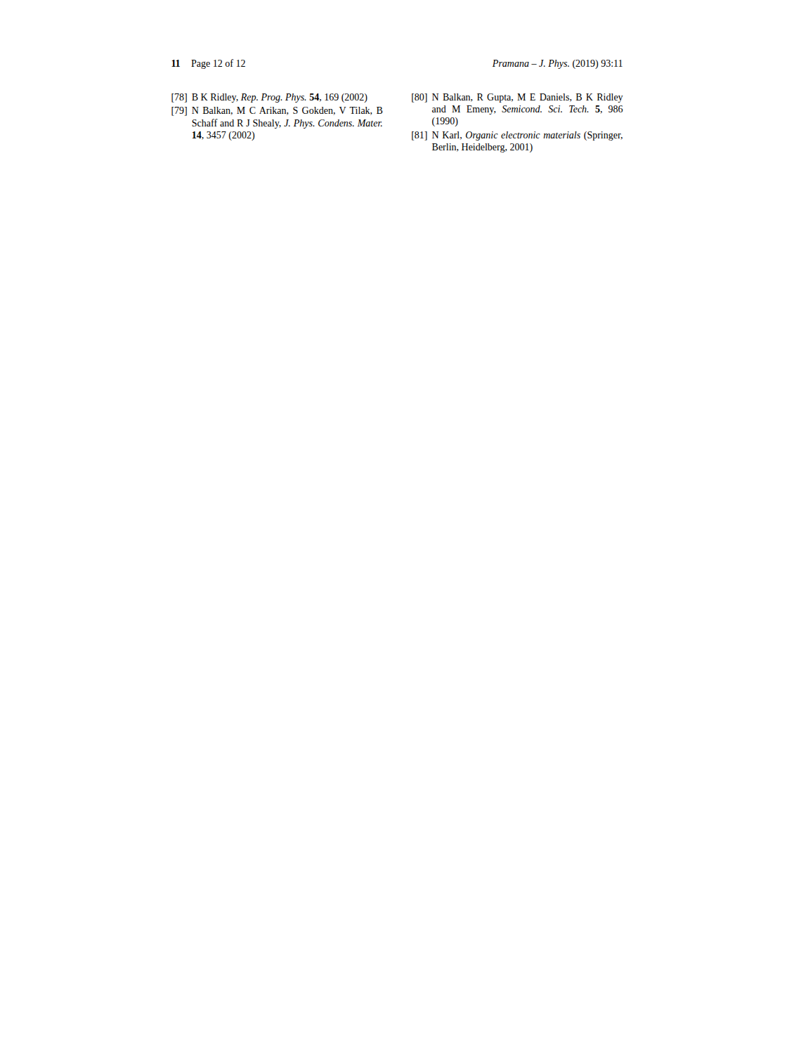11 Page 12 of 12
Pramana – J. Phys. (2019) 93:11
[78] B K Ridley, Rep. Prog. Phys. 54, 169 (2002)
[79] N Balkan, M C Arikan, S Gokden, V Tilak, B Schaff and R J Shealy, J. Phys. Condens. Mater. 14, 3457 (2002)
[80] N Balkan, R Gupta, M E Daniels, B K Ridley and M Emeny, Semicond. Sci. Tech. 5, 986 (1990)
[81] N Karl, Organic electronic materials (Springer, Berlin, Heidelberg, 2001)